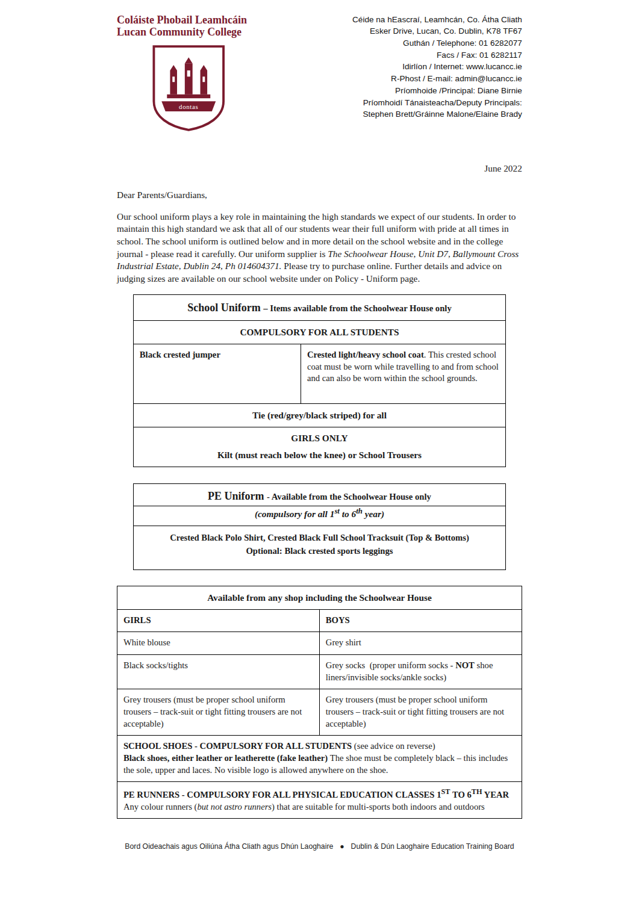Coláiste Phobail Leamhcáin Lucan Community College
dontas
Céide na hEascraí, Leamhcán, Co. Átha Cliath
Esker Drive, Lucan, Co. Dublin, K78 TF67
Guthán / Telephone: 01 6282077
Facs / Fax: 01 6282117
Idirlíon / Internet: www.lucancc.ie
R-Phost / E-mail: admin@lucancc.ie
Príomhoide /Principal: Diane Birnie
Príomhoidí Tánaisteacha/Deputy Principals:
Stephen Brett/Gráinne Malone/Elaine Brady
June 2022
Dear Parents/Guardians,
Our school uniform plays a key role in maintaining the high standards we expect of our students. In order to maintain this high standard we ask that all of our students wear their full uniform with pride at all times in school. The school uniform is outlined below and in more detail on the school website and in the college journal - please read it carefully. Our uniform supplier is The Schoolwear House, Unit D7, Ballymount Cross Industrial Estate, Dublin 24, Ph 014604371. Please try to purchase online. Further details and advice on judging sizes are available on our school website under on Policy - Uniform page.
| School Uniform – Items available from the Schoolwear House only |
| COMPULSORY FOR ALL STUDENTS |
| Black crested jumper | Crested light/heavy school coat . This crested school coat must be worn while travelling to and from school and can also be worn within the school grounds. |
| Tie (red/grey/black striped) for all |
| GIRLS ONLY Kilt (must reach below the knee) or School Trousers |
| PE Uniform - Available from the Schoolwear House only |
| (compulsory for all 1 st to 6 th year) |
| Crested Black Polo Shirt, Crested Black Full School Tracksuit (Top & Bottoms) Optional: Black crested sports leggings |
| Available from any shop including the Schoolwear House |
| GIRLS | BOYS |
| White blouse | Grey shirt |
| Black socks/tights | Grey socks (proper uniform socks - NOT shoe liners/invisible socks/ankle socks) |
| Grey trousers (must be proper school uniform trousers – track-suit or tight fitting trousers are not acceptable) | Grey trousers (must be proper school uniform trousers – track-suit or tight fitting trousers are not acceptable) |
| SCHOOL SHOES - COMPULSORY FOR ALL STUDENTS (see advice on reverse) Black shoes, either leather or leatherette (fake leather) The shoe must be completely black – this includes the sole, upper and laces. No visible logo is allowed anywhere on the shoe. |
| PE RUNNERS - COMPULSORY FOR ALL PHYSICAL EDUCATION CLASSES 1 ST TO 6 TH YEAR Any colour runners ( but not astro runners ) that are suitable for multi-sports both indoors and outdoors |
Bord Oideachais agus Oiliúna Átha Cliath agus Dhún Laoghaire ● Dublin & Dún Laoghaire Education Training Board